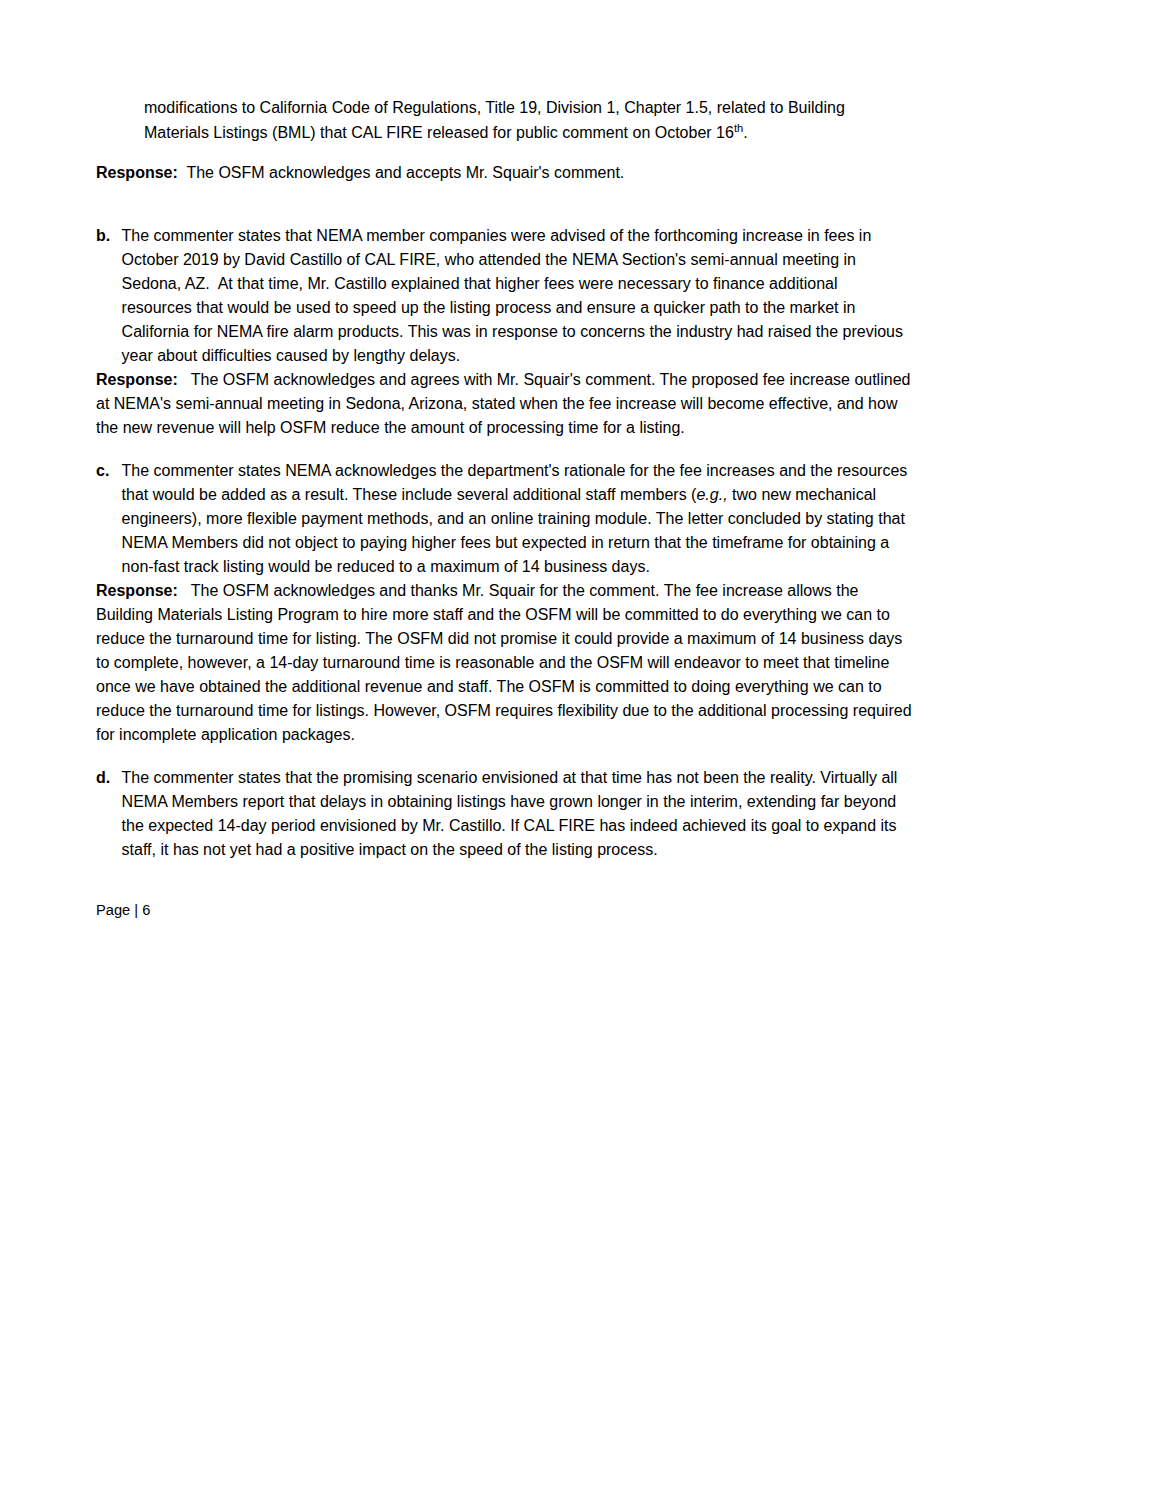modifications to California Code of Regulations, Title 19, Division 1, Chapter 1.5, related to Building Materials Listings (BML) that CAL FIRE released for public comment on October 16th.
Response: The OSFM acknowledges and accepts Mr. Squair's comment.
b.
The commenter states that NEMA member companies were advised of the forthcoming increase in fees in October 2019 by David Castillo of CAL FIRE, who attended the NEMA Section's semi-annual meeting in Sedona, AZ. At that time, Mr. Castillo explained that higher fees were necessary to finance additional resources that would be used to speed up the listing process and ensure a quicker path to the market in California for NEMA fire alarm products. This was in response to concerns the industry had raised the previous year about difficulties caused by lengthy delays.
Response: The OSFM acknowledges and agrees with Mr. Squair's comment. The proposed fee increase outlined at NEMA's semi-annual meeting in Sedona, Arizona, stated when the fee increase will become effective, and how the new revenue will help OSFM reduce the amount of processing time for a listing.
c.
The commenter states NEMA acknowledges the department's rationale for the fee increases and the resources that would be added as a result. These include several additional staff members (e.g., two new mechanical engineers), more flexible payment methods, and an online training module. The letter concluded by stating that NEMA Members did not object to paying higher fees but expected in return that the timeframe for obtaining a non-fast track listing would be reduced to a maximum of 14 business days.
Response: The OSFM acknowledges and thanks Mr. Squair for the comment. The fee increase allows the Building Materials Listing Program to hire more staff and the OSFM will be committed to do everything we can to reduce the turnaround time for listing. The OSFM did not promise it could provide a maximum of 14 business days to complete, however, a 14-day turnaround time is reasonable and the OSFM will endeavor to meet that timeline once we have obtained the additional revenue and staff. The OSFM is committed to doing everything we can to reduce the turnaround time for listings. However, OSFM requires flexibility due to the additional processing required for incomplete application packages.
d.
The commenter states that the promising scenario envisioned at that time has not been the reality. Virtually all NEMA Members report that delays in obtaining listings have grown longer in the interim, extending far beyond the expected 14-day period envisioned by Mr. Castillo. If CAL FIRE has indeed achieved its goal to expand its staff, it has not yet had a positive impact on the speed of the listing process.
Page | 6